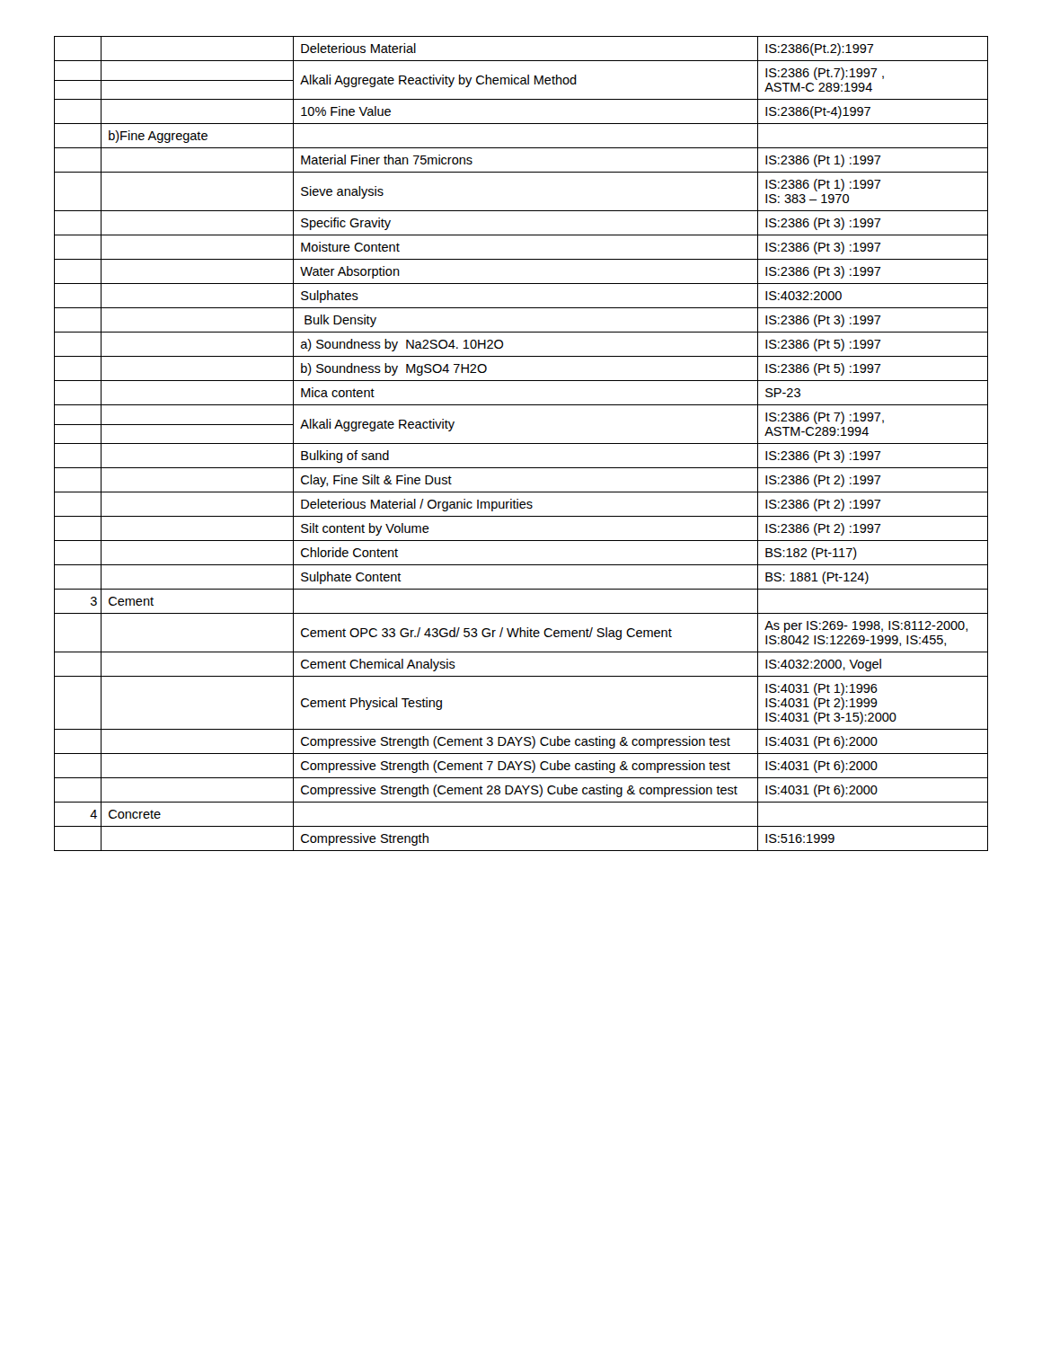| | | Deleterious Material | IS:2386(Pt.2):1997 |
| | | Alkali Aggregate Reactivity by Chemical Method | IS:2386 (Pt.7):1997 , ASTM-C 289:1994 |
| | | 10% Fine Value | IS:2386(Pt-4)1997 |
| | b)Fine Aggregate | | |
| | | Material Finer than 75microns | IS:2386 (Pt 1) :1997 |
| | | Sieve analysis | IS:2386 (Pt 1) :1997 IS: 383 – 1970 |
| | | Specific Gravity | IS:2386 (Pt 3) :1997 |
| | | Moisture Content | IS:2386 (Pt 3) :1997 |
| | | Water Absorption | IS:2386 (Pt 3) :1997 |
| | | Sulphates | IS:4032:2000 |
| | | Bulk Density | IS:2386 (Pt 3) :1997 |
| | | a) Soundness by Na2SO4. 10H2O | IS:2386 (Pt 5) :1997 |
| | | b) Soundness by MgSO4 7H2O | IS:2386 (Pt 5) :1997 |
| | | Mica content | SP-23 |
| | | Alkali Aggregate Reactivity | IS:2386 (Pt 7) :1997, ASTM-C289:1994 |
| | | Bulking of sand | IS:2386 (Pt 3) :1997 |
| | | Clay, Fine Silt & Fine Dust | IS:2386 (Pt 2) :1997 |
| | | Deleterious Material / Organic Impurities | IS:2386 (Pt 2) :1997 |
| | | Silt content by Volume | IS:2386 (Pt 2) :1997 |
| | | Chloride Content | BS:182 (Pt-117) |
| | | Sulphate Content | BS: 1881 (Pt-124) |
| 3 | Cement | | |
| | | Cement OPC 33 Gr./ 43Gd/ 53 Gr / White Cement/ Slag Cement | As per IS:269- 1998, IS:8112-2000, IS:8042 IS:12269-1999, IS:455, |
| | | Cement Chemical Analysis | IS:4032:2000, Vogel |
| | | Cement Physical Testing | IS:4031 (Pt 1):1996 IS:4031 (Pt 2):1999 IS:4031 (Pt 3-15):2000 |
| | | Compressive Strength (Cement 3 DAYS) Cube casting & compression test | IS:4031 (Pt 6):2000 |
| | | Compressive Strength (Cement 7 DAYS) Cube casting & compression test | IS:4031 (Pt 6):2000 |
| | | Compressive Strength (Cement 28 DAYS) Cube casting & compression test | IS:4031 (Pt 6):2000 |
| 4 | Concrete | | |
| | | Compressive Strength | IS:516:1999 |